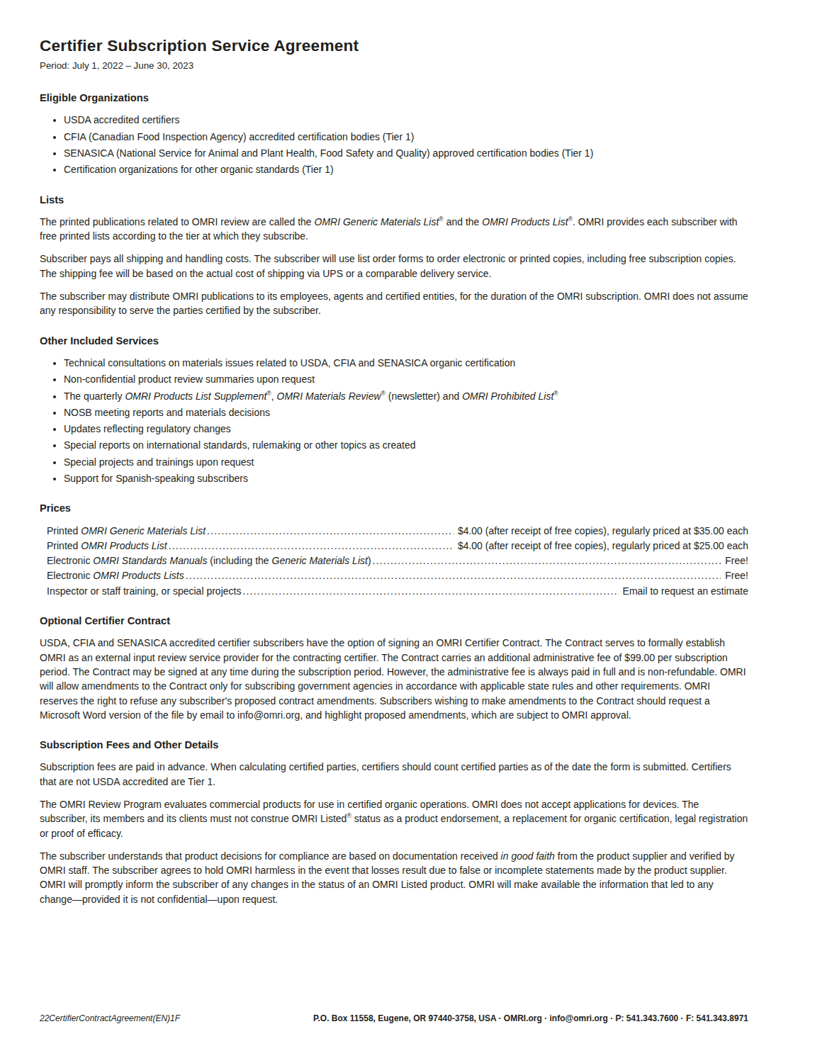Certifier Subscription Service Agreement
Period: July 1, 2022 – June 30, 2023
Eligible Organizations
USDA accredited certifiers
CFIA (Canadian Food Inspection Agency) accredited certification bodies (Tier 1)
SENASICA (National Service for Animal and Plant Health, Food Safety and Quality) approved certification bodies (Tier 1)
Certification organizations for other organic standards (Tier 1)
Lists
The printed publications related to OMRI review are called the OMRI Generic Materials List® and the OMRI Products List®. OMRI provides each subscriber with free printed lists according to the tier at which they subscribe.
Subscriber pays all shipping and handling costs. The subscriber will use list order forms to order electronic or printed copies, including free subscription copies. The shipping fee will be based on the actual cost of shipping via UPS or a comparable delivery service.
The subscriber may distribute OMRI publications to its employees, agents and certified entities, for the duration of the OMRI subscription. OMRI does not assume any responsibility to serve the parties certified by the subscriber.
Other Included Services
Technical consultations on materials issues related to USDA, CFIA and SENASICA organic certification
Non-confidential product review summaries upon request
The quarterly OMRI Products List Supplement®, OMRI Materials Review® (newsletter) and OMRI Prohibited List®
NOSB meeting reports and materials decisions
Updates reflecting regulatory changes
Special reports on international standards, rulemaking or other topics as created
Special projects and trainings upon request
Support for Spanish-speaking subscribers
Prices
Printed OMRI Generic Materials List ........................................................................................................................................................ $4.00 (after receipt of free copies), regularly priced at $35.00 each
Printed OMRI Products List ........................................................................................................................................................ $4.00 (after receipt of free copies), regularly priced at $25.00 each
Electronic OMRI Standards Manuals (including the Generic Materials List) ........................................................................................................................................................ Free!
Electronic OMRI Products Lists ........................................................................................................................................................ Free!
Inspector or staff training, or special projects ........................................................................................................................................................ Email to request an estimate
Optional Certifier Contract
USDA, CFIA and SENASICA accredited certifier subscribers have the option of signing an OMRI Certifier Contract. The Contract serves to formally establish OMRI as an external input review service provider for the contracting certifier. The Contract carries an additional administrative fee of $99.00 per subscription period. The Contract may be signed at any time during the subscription period. However, the administrative fee is always paid in full and is non-refundable. OMRI will allow amendments to the Contract only for subscribing government agencies in accordance with applicable state rules and other requirements. OMRI reserves the right to refuse any subscriber's proposed contract amendments. Subscribers wishing to make amendments to the Contract should request a Microsoft Word version of the file by email to info@omri.org, and highlight proposed amendments, which are subject to OMRI approval.
Subscription Fees and Other Details
Subscription fees are paid in advance. When calculating certified parties, certifiers should count certified parties as of the date the form is submitted. Certifiers that are not USDA accredited are Tier 1.
The OMRI Review Program evaluates commercial products for use in certified organic operations. OMRI does not accept applications for devices. The subscriber, its members and its clients must not construe OMRI Listed® status as a product endorsement, a replacement for organic certification, legal registration or proof of efficacy.
The subscriber understands that product decisions for compliance are based on documentation received in good faith from the product supplier and verified by OMRI staff. The subscriber agrees to hold OMRI harmless in the event that losses result due to false or incomplete statements made by the product supplier. OMRI will promptly inform the subscriber of any changes in the status of an OMRI Listed product. OMRI will make available the information that led to any change—provided it is not confidential—upon request.
22CertifierContractAgreement(EN)1F P.O. Box 11558, Eugene, OR 97440-3758, USA · OMRI.org · info@omri.org · P: 541.343.7600 · F: 541.343.8971